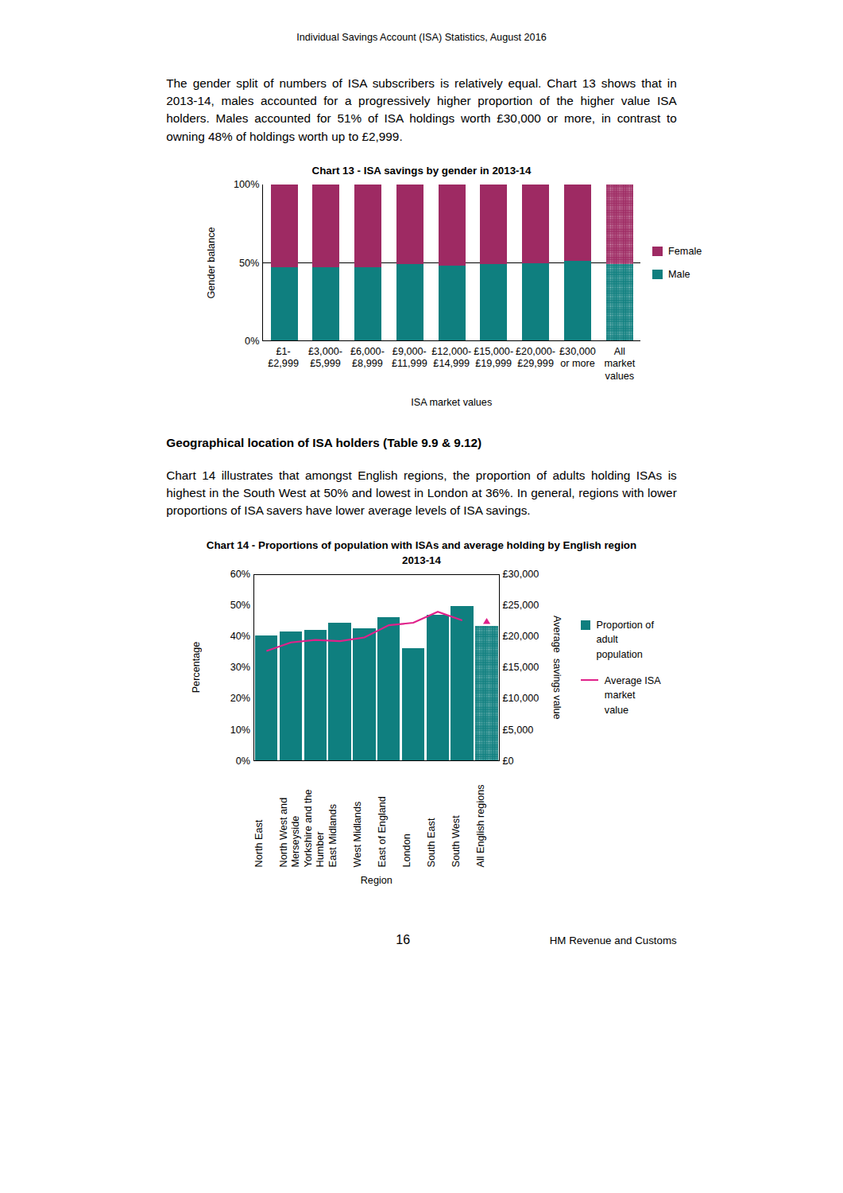Individual Savings Account (ISA) Statistics, August 2016
The gender split of numbers of ISA subscribers is relatively equal. Chart 13 shows that in 2013-14, males accounted for a progressively higher proportion of the higher value ISA holders. Males accounted for 51% of ISA holdings worth £30,000 or more, in contrast to owning 48% of holdings worth up to £2,999.
Chart 13 - ISA savings by gender in 2013-14
Gender balance
100% 50% 0%
Female
Male
£1-
£2,999
£3,000-
£5,999
£6,000-
£8,999
£9,000-
£11,999
£12,000-
£14,999
£15,000-
£19,999
£20,000-
£29,999
£30,000
or more
All
market
values
ISA market values
Geographical location of ISA holders (Table 9.9 & 9.12)
Chart 14 illustrates that amongst English regions, the proportion of adults holding ISAs is highest in the South West at 50% and lowest in London at 36%. In general, regions with lower proportions of ISA savers have lower average levels of ISA savings.
Chart 14 - Proportions of population with ISAs and average holding by English region 2013-14
Percentage
60% 50% 40% 30% 20% 10% 0%
£30,000 £25,000 £20,000 £15,000 £10,000 £5,000 £0
Average savings value
Proportion of
adult
population
Average ISA
market value
North East
North West and Merseyside
Yorkshire and the Humber
East Midlands
West Midlands
East of England
London
South East
South West
All English regions
Region
16
HM Revenue and Customs